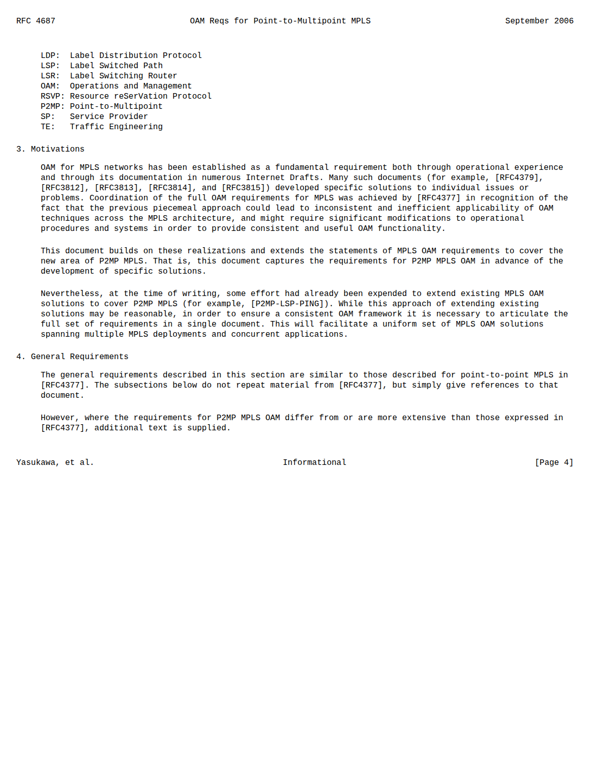RFC 4687 OAM Reqs for Point-to-Multipoint MPLS September 2006
LDP:  Label Distribution Protocol
LSP:  Label Switched Path
LSR:  Label Switching Router
OAM:  Operations and Management
RSVP: Resource reSerVation Protocol
P2MP: Point-to-Multipoint
SP:   Service Provider
TE:   Traffic Engineering
3. Motivations
OAM for MPLS networks has been established as a fundamental requirement both through operational experience and through its documentation in numerous Internet Drafts. Many such documents (for example, [RFC4379], [RFC3812], [RFC3813], [RFC3814], and [RFC3815]) developed specific solutions to individual issues or problems. Coordination of the full OAM requirements for MPLS was achieved by [RFC4377] in recognition of the fact that the previous piecemeal approach could lead to inconsistent and inefficient applicability of OAM techniques across the MPLS architecture, and might require significant modifications to operational procedures and systems in order to provide consistent and useful OAM functionality.
This document builds on these realizations and extends the statements of MPLS OAM requirements to cover the new area of P2MP MPLS. That is, this document captures the requirements for P2MP MPLS OAM in advance of the development of specific solutions.
Nevertheless, at the time of writing, some effort had already been expended to extend existing MPLS OAM solutions to cover P2MP MPLS (for example, [P2MP-LSP-PING]). While this approach of extending existing solutions may be reasonable, in order to ensure a consistent OAM framework it is necessary to articulate the full set of requirements in a single document. This will facilitate a uniform set of MPLS OAM solutions spanning multiple MPLS deployments and concurrent applications.
4. General Requirements
The general requirements described in this section are similar to those described for point-to-point MPLS in [RFC4377]. The subsections below do not repeat material from [RFC4377], but simply give references to that document.
However, where the requirements for P2MP MPLS OAM differ from or are more extensive than those expressed in [RFC4377], additional text is supplied.
Yasukawa, et al. Informational [Page 4]